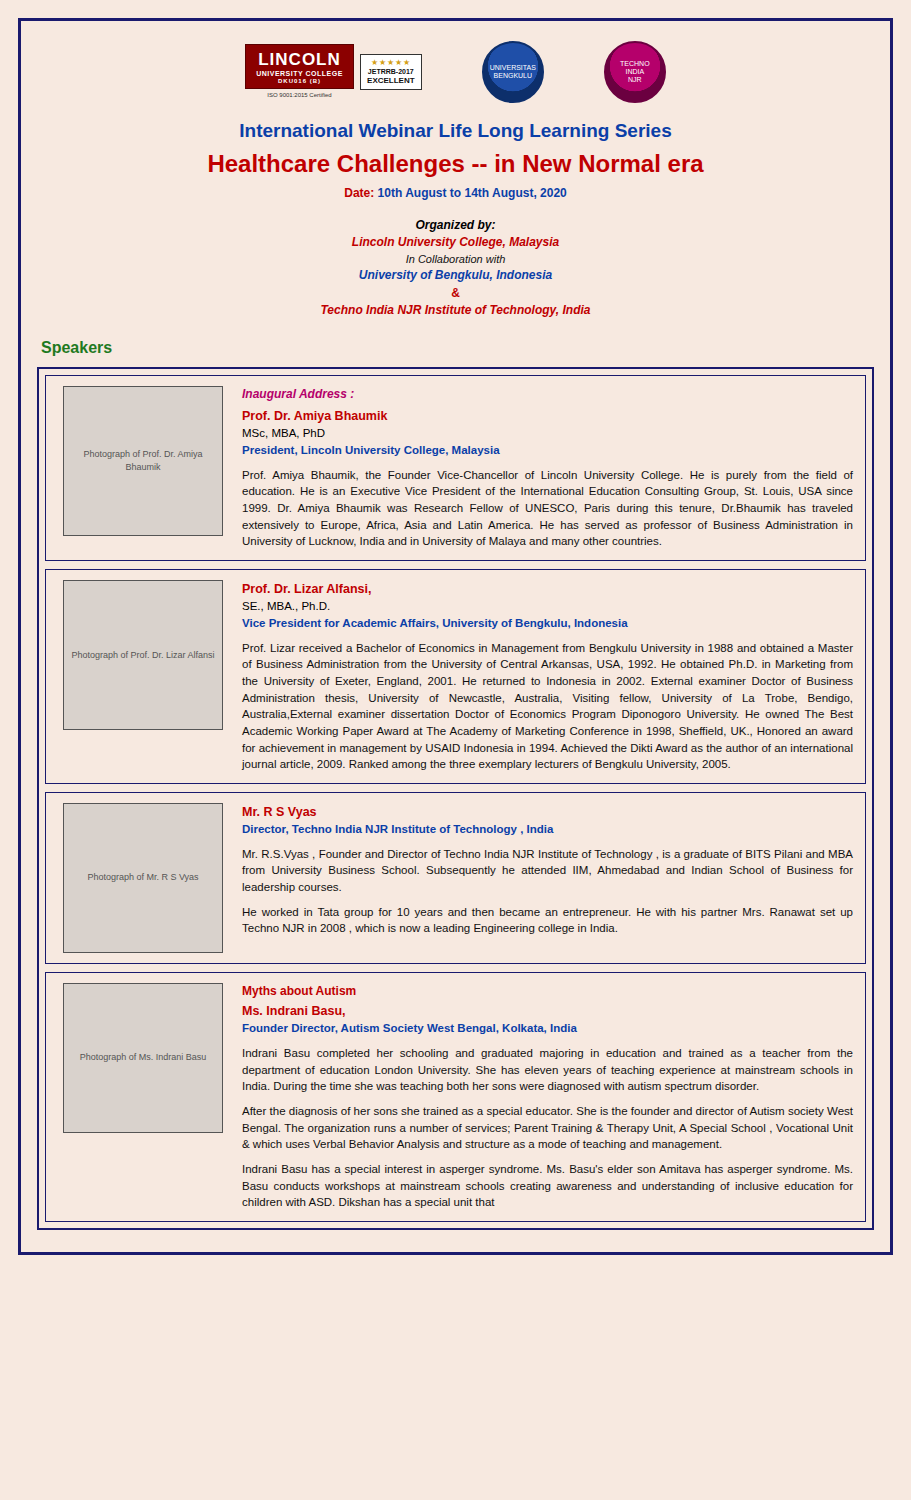LINCOLN UNIVERSITY COLLEGE DKU016 (B)
ISO 9001:2015 Certified
★★★★★
JETRRB-2017
EXCELLENT
UNIVERSITAS
BENGKULU
TECHNO
INDIA
NJR
International Webinar Life Long Learning Series
Healthcare Challenges -- in New Normal era
Date: 10th August to 14th August, 2020
Organized by:
Lincoln University College, Malaysia
In Collaboration with
University of Bengkulu, Indonesia
&
Techno India NJR Institute of Technology, India
Speakers
Inaugural Address :
Prof. Dr. Amiya Bhaumik
MSc, MBA, PhD
President, Lincoln University College, Malaysia
Prof. Amiya Bhaumik, the Founder Vice-Chancellor of Lincoln University College. He is purely from the field of education. He is an Executive Vice President of the International Education Consulting Group, St. Louis, USA since 1999. Dr. Amiya Bhaumik was Research Fellow of UNESCO, Paris during this tenure, Dr.Bhaumik has traveled extensively to Europe, Africa, Asia and Latin America. He has served as professor of Business Administration in University of Lucknow, India and in University of Malaya and many other countries.
Prof. Dr. Lizar Alfansi,
SE., MBA., Ph.D.
Vice President for Academic Affairs, University of Bengkulu, Indonesia
Prof. Lizar received a Bachelor of Economics in Management from Bengkulu University in 1988 and obtained a Master of Business Administration from the University of Central Arkansas, USA, 1992. He obtained Ph.D. in Marketing from the University of Exeter, England, 2001. He returned to Indonesia in 2002. External examiner Doctor of Business Administration thesis, University of Newcastle, Australia, Visiting fellow, University of La Trobe, Bendigo, Australia,External examiner dissertation Doctor of Economics Program Diponogoro University. He owned The Best Academic Working Paper Award at The Academy of Marketing Conference in 1998, Sheffield, UK., Honored an award for achievement in management by USAID Indonesia in 1994. Achieved the Dikti Award as the author of an international journal article, 2009. Ranked among the three exemplary lecturers of Bengkulu University, 2005.
Mr. R S Vyas
Director, Techno India NJR Institute of Technology , India
Mr. R.S.Vyas , Founder and Director of Techno India NJR Institute of Technology , is a graduate of BITS Pilani and MBA from University Business School. Subsequently he attended IIM, Ahmedabad and Indian School of Business for leadership courses.
He worked in Tata group for 10 years and then became an entrepreneur. He with his partner Mrs. Ranawat set up Techno NJR in 2008 , which is now a leading Engineering college in India.
Myths about Autism
Ms. Indrani Basu,
Founder Director, Autism Society West Bengal, Kolkata, India
Indrani Basu completed her schooling and graduated majoring in education and trained as a teacher from the department of education London University. She has eleven years of teaching experience at mainstream schools in India. During the time she was teaching both her sons were diagnosed with autism spectrum disorder.
After the diagnosis of her sons she trained as a special educator. She is the founder and director of Autism society West Bengal. The organization runs a number of services; Parent Training & Therapy Unit, A Special School , Vocational Unit & which uses Verbal Behavior Analysis and structure as a mode of teaching and management.
Indrani Basu has a special interest in asperger syndrome. Ms. Basu's elder son Amitava has asperger syndrome. Ms. Basu conducts workshops at mainstream schools creating awareness and understanding of inclusive education for children with ASD. Dikshan has a special unit that